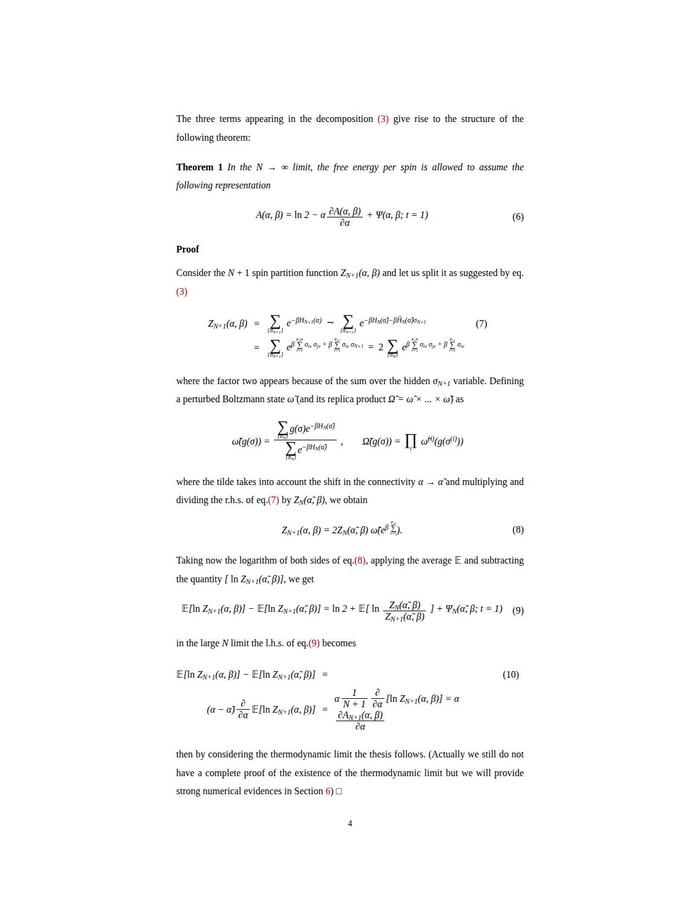The three terms appearing in the decomposition (3) give rise to the structure of the following theorem:
Theorem 1 In the N → ∞ limit, the free energy per spin is allowed to assume the following representation
A(α, β) = ln 2 − α∂A(α, β)∂α + Ψ(α, β; t = 1)
(6)
Proof
Consider the N + 1 spin partition function ZN+1(α, β) and let us split it as suggested by eq. (3)
ZN+1(α, β)
=
∑{σN+1} e−βHN+1(α) ∼ ∑{σN+1} e−βHN(α̃)−βĤN(α̃)σN+1
(7)
=
∑{σN+1} eβ Pα̃N∑ν=1 σiν σjν + β P2α̃∑ν=1 σiν σN+1 = 2 ∑{σN} eβ Pα̃N∑ν=1 σiν σjν + β P2α̃∑ν=1 σiν
where the factor two appears because of the sum over the hidden σN+1 variable. Defining a perturbed Boltzmann state ω̃ (and its replica product Ω̃ = ω̃ × ... × ω̃) as
ω̃(g(σ)) = ∑{σN}g(σ)e−βHN(α̃) ∑{σN}e−βHN(α̃) , Ω̃(g(σ)) = ∏i ω̃(i)(g(σ(i)))
where the tilde takes into account the shift in the connectivity α → α̃ and multiplying and dividing the r.h.s. of eq.(7) by ZN(α̃, β), we obtain
ZN+1(α, β) = 2ZN(α̃, β) ω̃(eβ P2α̃∑ν=1).
(8)
Taking now the logarithm of both sides of eq.(8), applying the average 𝔼 and subtracting the quantity [ ln ZN+1(α̃, β)], we get
𝔼[ln ZN+1(α, β)] − 𝔼[ln ZN+1(α̃, β)] = ln 2 + 𝔼[ ln ZN(α̃, β) ZN+1(α̃, β) ] + ΨN(α̃, β; t = 1)
(9)
in the large N limit the l.h.s. of eq.(9) becomes
𝔼[ln ZN+1(α, β)] − 𝔼[ln ZN+1(α̃, β)]
=
(10)
(α − α̃)∂∂α 𝔼[ln ZN+1(α, β)]
=
α 1 N + 1∂∂α[ln ZN+1(α, β)] = α∂AN+1(α, β)∂α
then by considering the thermodynamic limit the thesis follows. (Actually we still do not have a complete proof of the existence of the thermodynamic limit but we will provide strong numerical evidences in Section 6) □
4